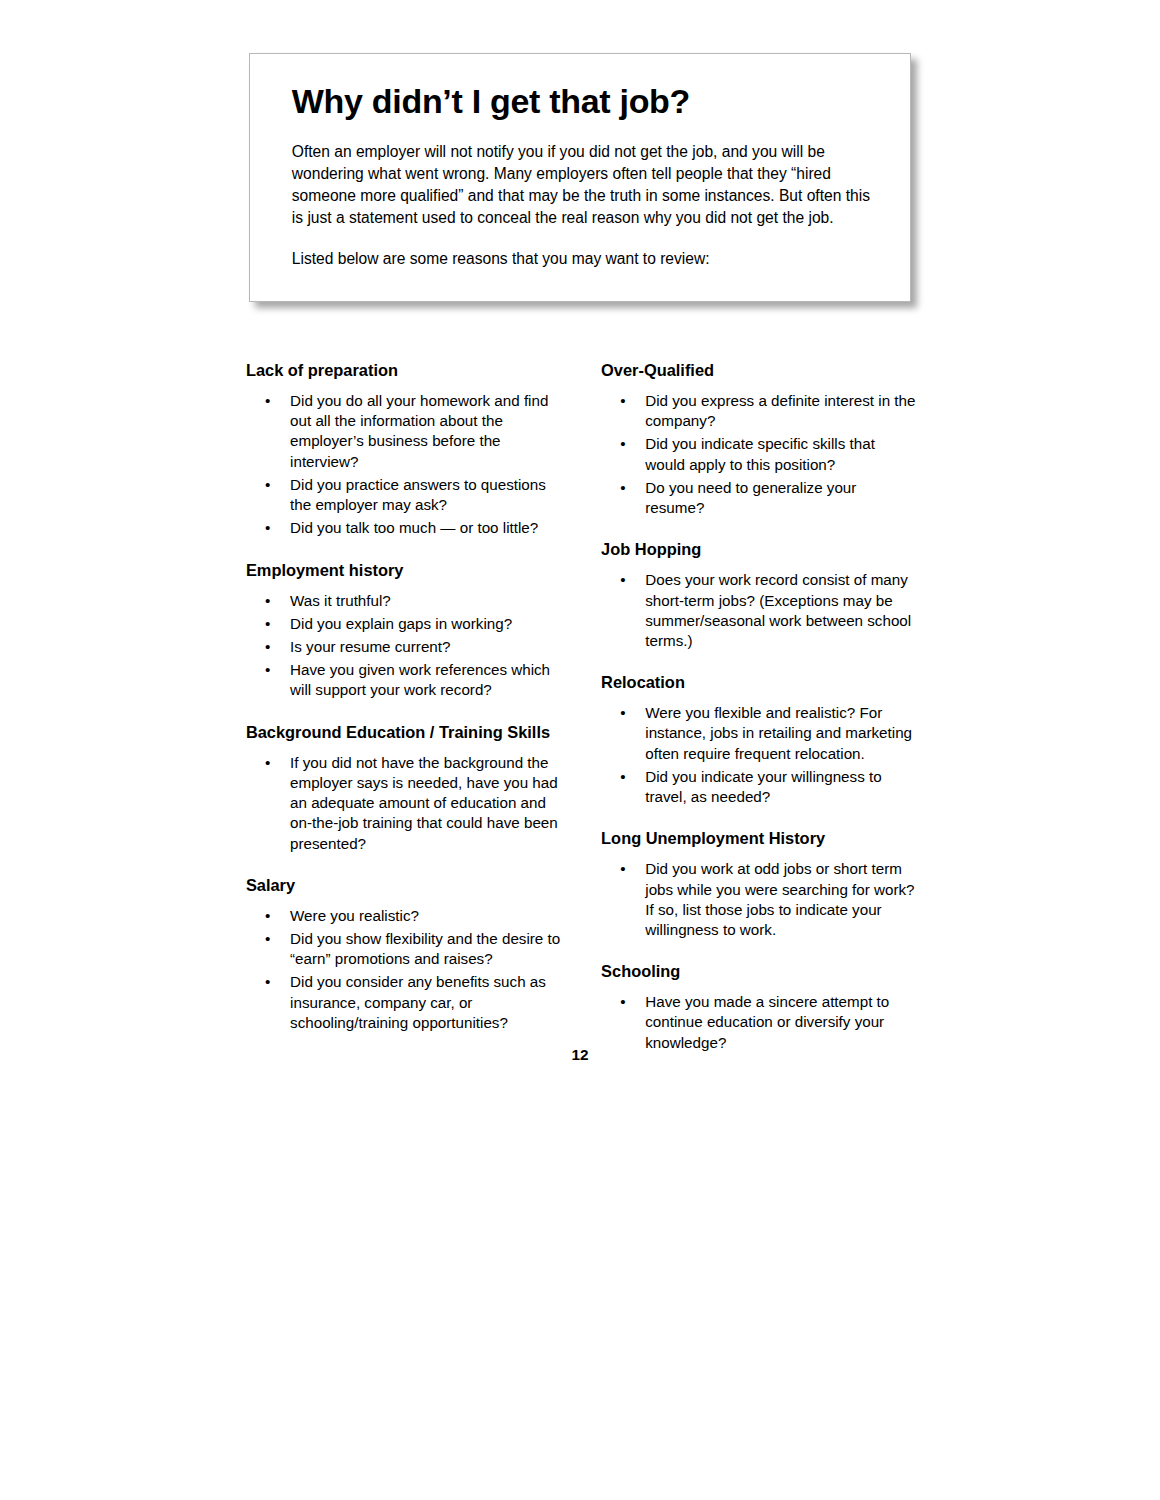Why didn’t I get that job?
Often an employer will not notify you if you did not get the job, and you will be wondering what went wrong. Many employers often tell people that they “hired someone more qualified” and that may be the truth in some instances. But often this is just a statement used to conceal the real reason why you did not get the job.
Listed below are some reasons that you may want to review:
Lack of preparation
Did you do all your homework and find out all the information about the employer’s business before the interview?
Did you practice answers to questions the employer may ask?
Did you talk too much — or too little?
Employment history
Was it truthful?
Did you explain gaps in working?
Is your resume current?
Have you given work references which will support your work record?
Background Education / Training Skills
If you did not have the background the employer says is needed, have you had an adequate amount of education and on-the-job training that could have been presented?
Salary
Were you realistic?
Did you show flexibility and the desire to “earn” promotions and raises?
Did you consider any benefits such as insurance, company car, or schooling/training opportunities?
Over-Qualified
Did you express a definite interest in the company?
Did you indicate specific skills that would apply to this position?
Do you need to generalize your resume?
Job Hopping
Does your work record consist of many short-term jobs? (Exceptions may be summer/seasonal work between school terms.)
Relocation
Were you flexible and realistic? For instance, jobs in retailing and marketing often require frequent relocation.
Did you indicate your willingness to travel, as needed?
Long Unemployment History
Did you work at odd jobs or short term jobs while you were searching for work? If so, list those jobs to indicate your willingness to work.
Schooling
Have you made a sincere attempt to continue education or diversify your knowledge?
12